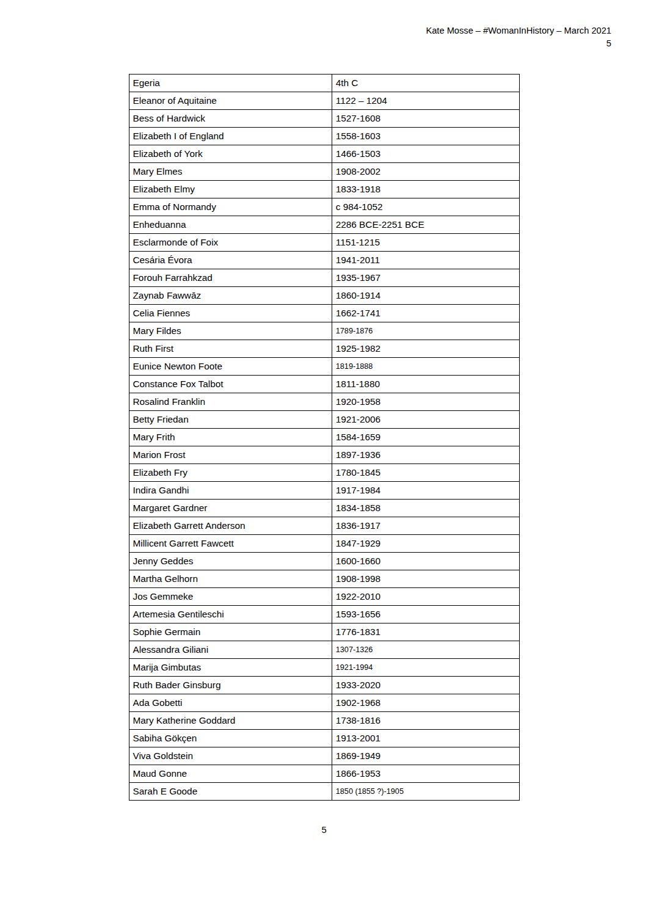Kate Mosse – #WomanInHistory – March 2021
5
| Egeria | 4th C |
| Eleanor of Aquitaine | 1122 – 1204 |
| Bess of Hardwick | 1527-1608 |
| Elizabeth I of England | 1558-1603 |
| Elizabeth of York | 1466-1503 |
| Mary Elmes | 1908-2002 |
| Elizabeth Elmy | 1833-1918 |
| Emma of Normandy | c 984-1052 |
| Enheduanna | 2286 BCE-2251 BCE |
| Esclarmonde of Foix | 1151-1215 |
| Cesária Évora | 1941-2011 |
| Forouh Farrahkzad | 1935-1967 |
| Zaynab Fawwāz | 1860-1914 |
| Celia Fiennes | 1662-1741 |
| Mary Fildes | 1789-1876 |
| Ruth First | 1925-1982 |
| Eunice Newton Foote | 1819-1888 |
| Constance Fox Talbot | 1811-1880 |
| Rosalind Franklin | 1920-1958 |
| Betty Friedan | 1921-2006 |
| Mary Frith | 1584-1659 |
| Marion Frost | 1897-1936 |
| Elizabeth Fry | 1780-1845 |
| Indira Gandhi | 1917-1984 |
| Margaret Gardner | 1834-1858 |
| Elizabeth Garrett Anderson | 1836-1917 |
| Millicent Garrett Fawcett | 1847-1929 |
| Jenny Geddes | 1600-1660 |
| Martha Gelhorn | 1908-1998 |
| Jos Gemmeke | 1922-2010 |
| Artemesia Gentileschi | 1593-1656 |
| Sophie Germain | 1776-1831 |
| Alessandra Giliani | 1307-1326 |
| Marija Gimbutas | 1921-1994 |
| Ruth Bader Ginsburg | 1933-2020 |
| Ada Gobetti | 1902-1968 |
| Mary Katherine Goddard | 1738-1816 |
| Sabiha Gökçen | 1913-2001 |
| Viva Goldstein | 1869-1949 |
| Maud Gonne | 1866-1953 |
| Sarah E Goode | 1850 (1855 ?)-1905 |
5